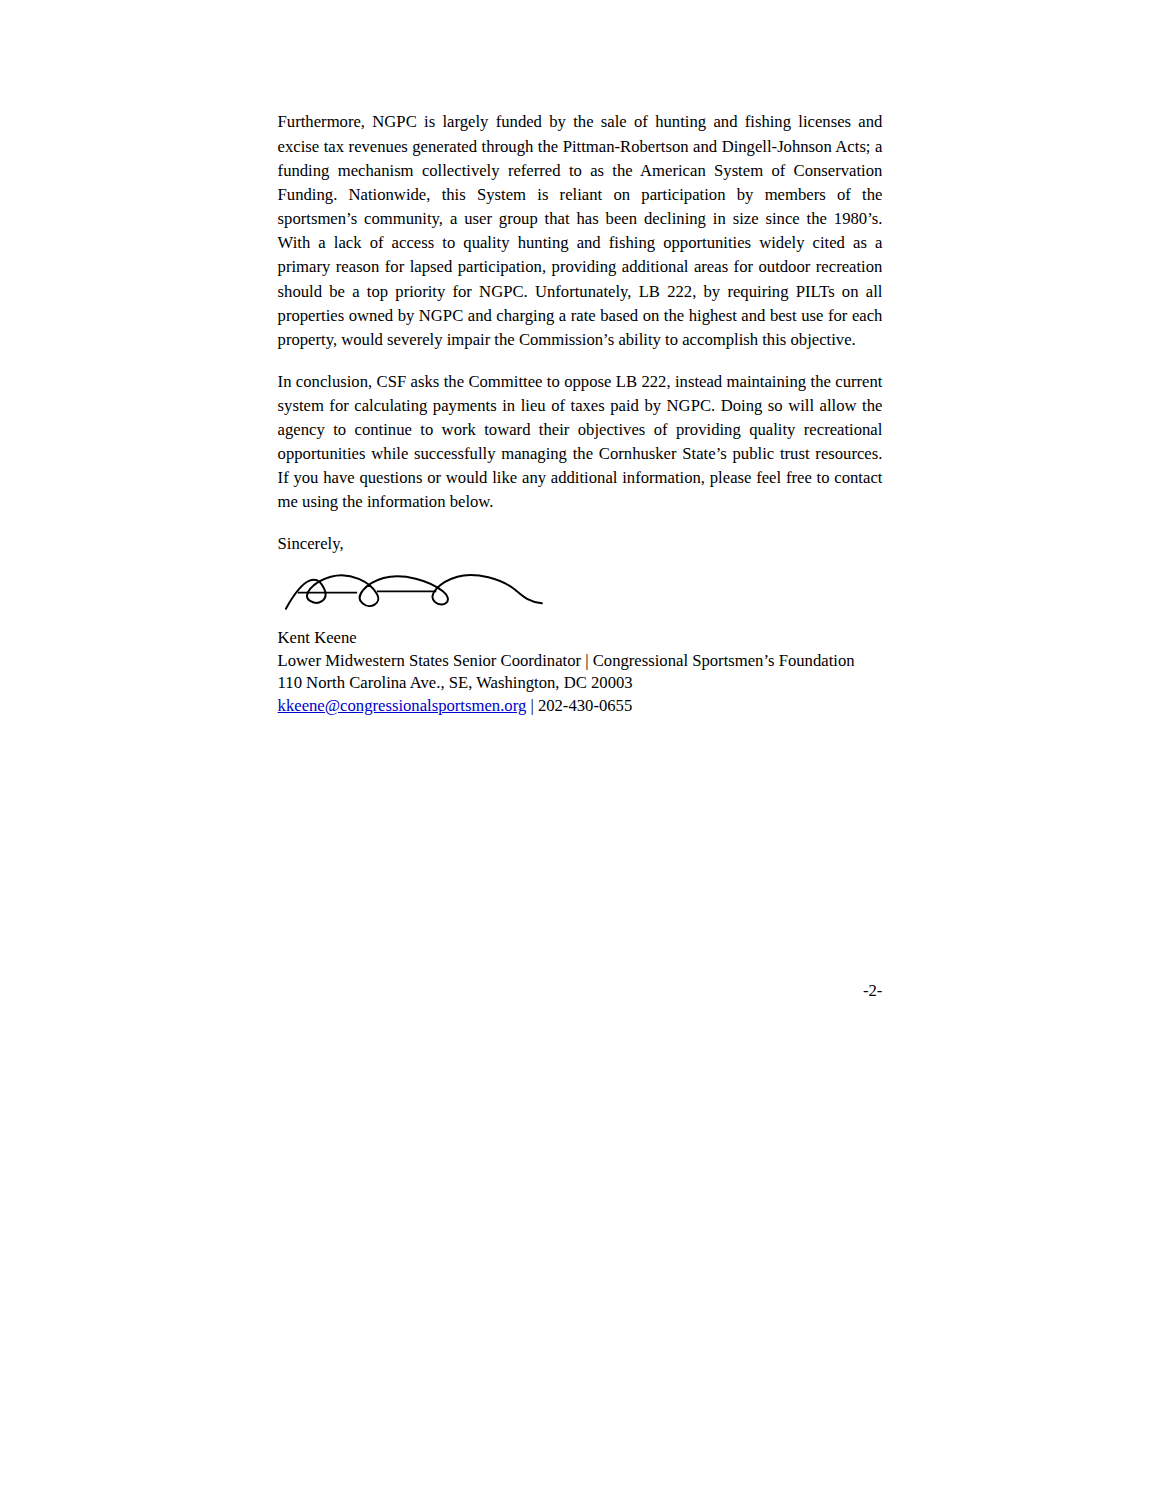Furthermore, NGPC is largely funded by the sale of hunting and fishing licenses and excise tax revenues generated through the Pittman-Robertson and Dingell-Johnson Acts; a funding mechanism collectively referred to as the American System of Conservation Funding. Nationwide, this System is reliant on participation by members of the sportsmen’s community, a user group that has been declining in size since the 1980’s. With a lack of access to quality hunting and fishing opportunities widely cited as a primary reason for lapsed participation, providing additional areas for outdoor recreation should be a top priority for NGPC. Unfortunately, LB 222, by requiring PILTs on all properties owned by NGPC and charging a rate based on the highest and best use for each property, would severely impair the Commission’s ability to accomplish this objective.
In conclusion, CSF asks the Committee to oppose LB 222, instead maintaining the current system for calculating payments in lieu of taxes paid by NGPC. Doing so will allow the agency to continue to work toward their objectives of providing quality recreational opportunities while successfully managing the Cornhusker State’s public trust resources. If you have questions or would like any additional information, please feel free to contact me using the information below.
Sincerely,
Kent Keene
Lower Midwestern States Senior Coordinator | Congressional Sportsmen’s Foundation
110 North Carolina Ave., SE, Washington, DC 20003
kkeene@congressionalsportsmen.org | 202-430-0655
-2-